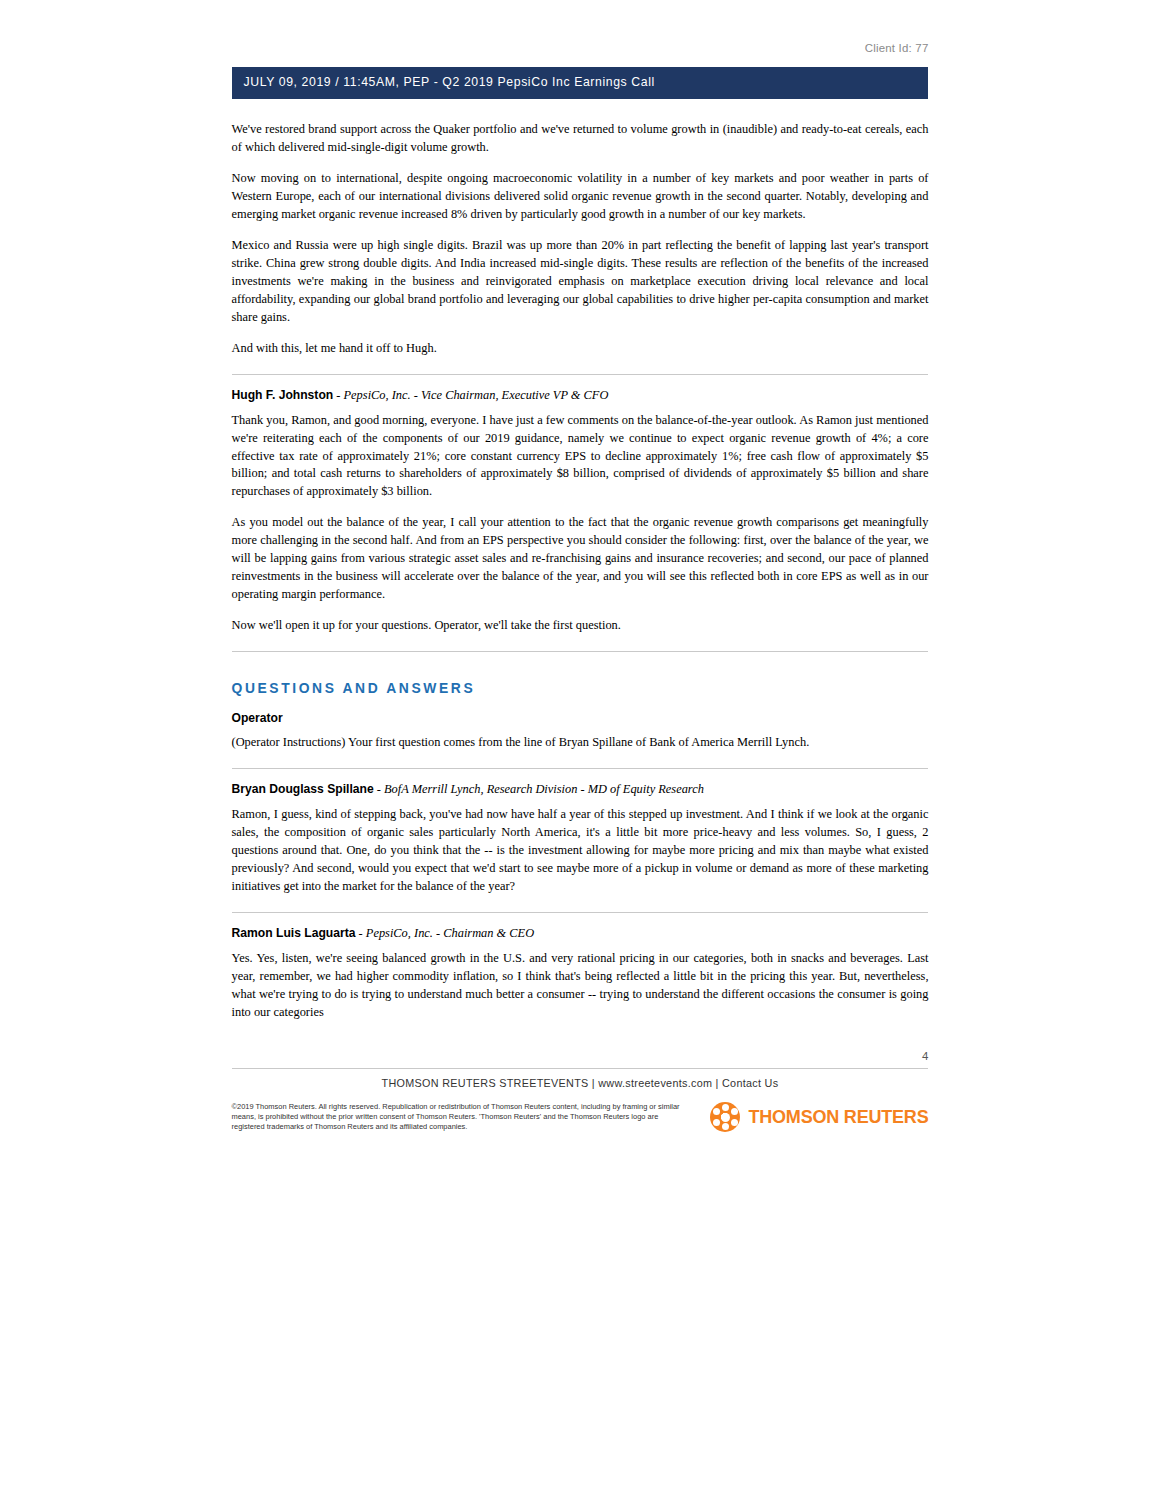Client Id: 77
JULY 09, 2019 / 11:45AM, PEP - Q2 2019 PepsiCo Inc Earnings Call
We've restored brand support across the Quaker portfolio and we've returned to volume growth in (inaudible) and ready-to-eat cereals, each of which delivered mid-single-digit volume growth.
Now moving on to international, despite ongoing macroeconomic volatility in a number of key markets and poor weather in parts of Western Europe, each of our international divisions delivered solid organic revenue growth in the second quarter. Notably, developing and emerging market organic revenue increased 8% driven by particularly good growth in a number of our key markets.
Mexico and Russia were up high single digits. Brazil was up more than 20% in part reflecting the benefit of lapping last year's transport strike. China grew strong double digits. And India increased mid-single digits. These results are reflection of the benefits of the increased investments we're making in the business and reinvigorated emphasis on marketplace execution driving local relevance and local affordability, expanding our global brand portfolio and leveraging our global capabilities to drive higher per-capita consumption and market share gains.
And with this, let me hand it off to Hugh.
Hugh F. Johnston - PepsiCo, Inc. - Vice Chairman, Executive VP & CFO
Thank you, Ramon, and good morning, everyone. I have just a few comments on the balance-of-the-year outlook. As Ramon just mentioned we're reiterating each of the components of our 2019 guidance, namely we continue to expect organic revenue growth of 4%; a core effective tax rate of approximately 21%; core constant currency EPS to decline approximately 1%; free cash flow of approximately $5 billion; and total cash returns to shareholders of approximately $8 billion, comprised of dividends of approximately $5 billion and share repurchases of approximately $3 billion.
As you model out the balance of the year, I call your attention to the fact that the organic revenue growth comparisons get meaningfully more challenging in the second half. And from an EPS perspective you should consider the following: first, over the balance of the year, we will be lapping gains from various strategic asset sales and re-franchising gains and insurance recoveries; and second, our pace of planned reinvestments in the business will accelerate over the balance of the year, and you will see this reflected both in core EPS as well as in our operating margin performance.
Now we'll open it up for your questions. Operator, we'll take the first question.
QUESTIONS AND ANSWERS
Operator
(Operator Instructions) Your first question comes from the line of Bryan Spillane of Bank of America Merrill Lynch.
Bryan Douglass Spillane - BofA Merrill Lynch, Research Division - MD of Equity Research
Ramon, I guess, kind of stepping back, you've had now have half a year of this stepped up investment. And I think if we look at the organic sales, the composition of organic sales particularly North America, it's a little bit more price-heavy and less volumes. So, I guess, 2 questions around that. One, do you think that the -- is the investment allowing for maybe more pricing and mix than maybe what existed previously? And second, would you expect that we'd start to see maybe more of a pickup in volume or demand as more of these marketing initiatives get into the market for the balance of the year?
Ramon Luis Laguarta - PepsiCo, Inc. - Chairman & CEO
Yes. Yes, listen, we're seeing balanced growth in the U.S. and very rational pricing in our categories, both in snacks and beverages. Last year, remember, we had higher commodity inflation, so I think that's being reflected a little bit in the pricing this year. But, nevertheless, what we're trying to do is trying to understand much better a consumer -- trying to understand the different occasions the consumer is going into our categories
4
THOMSON REUTERS STREETEVENTS | www.streetevents.com | Contact Us
©2019 Thomson Reuters. All rights reserved. Republication or redistribution of Thomson Reuters content, including by framing or similar means, is prohibited without the prior written consent of Thomson Reuters. 'Thomson Reuters' and the Thomson Reuters logo are registered trademarks of Thomson Reuters and its affiliated companies.
THOMSON REUTERS